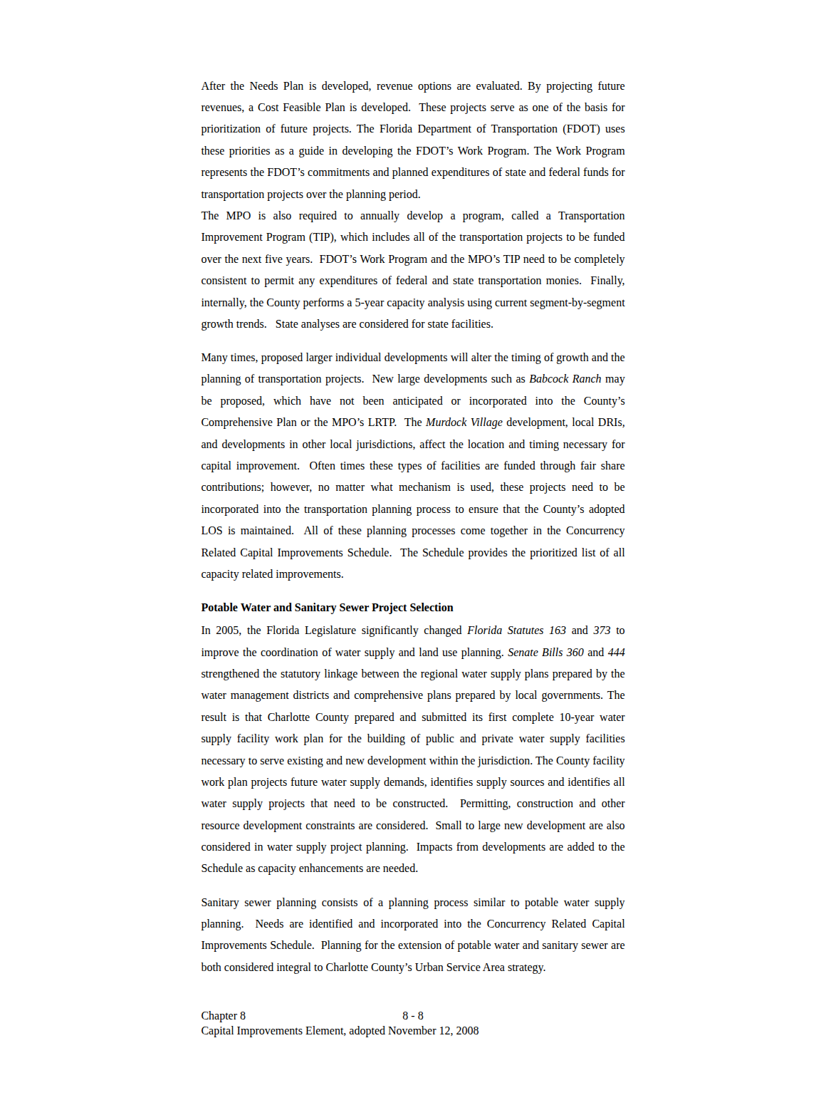After the Needs Plan is developed, revenue options are evaluated. By projecting future revenues, a Cost Feasible Plan is developed. These projects serve as one of the basis for prioritization of future projects. The Florida Department of Transportation (FDOT) uses these priorities as a guide in developing the FDOT’s Work Program. The Work Program represents the FDOT’s commitments and planned expenditures of state and federal funds for transportation projects over the planning period.
The MPO is also required to annually develop a program, called a Transportation Improvement Program (TIP), which includes all of the transportation projects to be funded over the next five years. FDOT’s Work Program and the MPO’s TIP need to be completely consistent to permit any expenditures of federal and state transportation monies. Finally, internally, the County performs a 5-year capacity analysis using current segment-by-segment growth trends. State analyses are considered for state facilities.
Many times, proposed larger individual developments will alter the timing of growth and the planning of transportation projects. New large developments such as Babcock Ranch may be proposed, which have not been anticipated or incorporated into the County’s Comprehensive Plan or the MPO’s LRTP. The Murdock Village development, local DRIs, and developments in other local jurisdictions, affect the location and timing necessary for capital improvement. Often times these types of facilities are funded through fair share contributions; however, no matter what mechanism is used, these projects need to be incorporated into the transportation planning process to ensure that the County’s adopted LOS is maintained. All of these planning processes come together in the Concurrency Related Capital Improvements Schedule. The Schedule provides the prioritized list of all capacity related improvements.
Potable Water and Sanitary Sewer Project Selection
In 2005, the Florida Legislature significantly changed Florida Statutes 163 and 373 to improve the coordination of water supply and land use planning. Senate Bills 360 and 444 strengthened the statutory linkage between the regional water supply plans prepared by the water management districts and comprehensive plans prepared by local governments. The result is that Charlotte County prepared and submitted its first complete 10-year water supply facility work plan for the building of public and private water supply facilities necessary to serve existing and new development within the jurisdiction. The County facility work plan projects future water supply demands, identifies supply sources and identifies all water supply projects that need to be constructed. Permitting, construction and other resource development constraints are considered. Small to large new development are also considered in water supply project planning. Impacts from developments are added to the Schedule as capacity enhancements are needed.
Sanitary sewer planning consists of a planning process similar to potable water supply planning. Needs are identified and incorporated into the Concurrency Related Capital Improvements Schedule. Planning for the extension of potable water and sanitary sewer are both considered integral to Charlotte County’s Urban Service Area strategy.
Chapter 8 8 - 8 Capital Improvements Element, adopted November 12, 2008